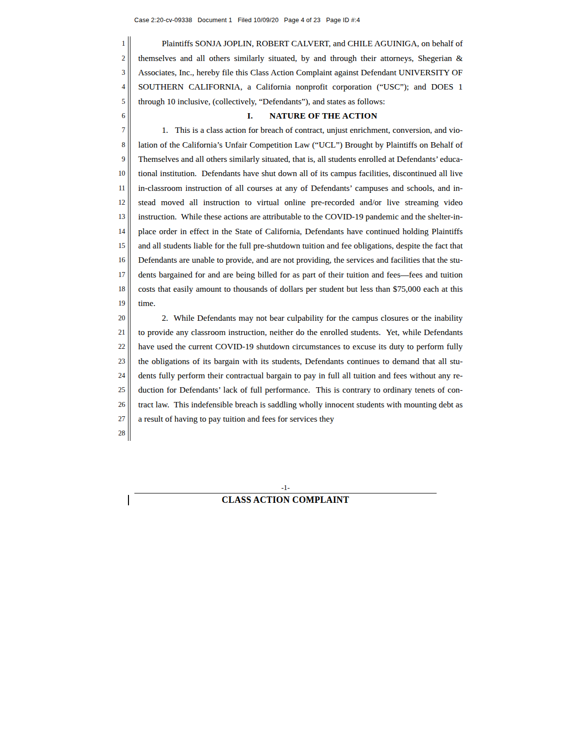Case 2:20-cv-09338 Document 1 Filed 10/09/20 Page 4 of 23 Page ID #:4
1
2
3
4
5
6
7
8
9
10
11
12
13
14
15
16
17
18
19
20
21
22
23
24
25
26
27
28
Plaintiffs SONJA JOPLIN, ROBERT CALVERT, and CHILE AGUINIGA, on behalf of themselves and all others similarly situated, by and through their attorneys, Shegerian & Associates, Inc., hereby file this Class Action Complaint against Defendant UNIVERSITY OF SOUTHERN CALIFORNIA, a California nonprofit corporation (“USC”); and DOES 1 through 10 inclusive, (collectively, “Defendants”), and states as follows:
I. NATURE OF THE ACTION
1. This is a class action for breach of contract, unjust enrichment, conversion, and violation of the California’s Unfair Competition Law (“UCL”) Brought by Plaintiffs on Behalf of Themselves and all others similarly situated, that is, all students enrolled at Defendants’ educational institution. Defendants have shut down all of its campus facilities, discontinued all live in-classroom instruction of all courses at any of Defendants’ campuses and schools, and instead moved all instruction to virtual online pre-recorded and/or live streaming video instruction. While these actions are attributable to the COVID-19 pandemic and the shelter-in-place order in effect in the State of California, Defendants have continued holding Plaintiffs and all students liable for the full pre-shutdown tuition and fee obligations, despite the fact that Defendants are unable to provide, and are not providing, the services and facilities that the students bargained for and are being billed for as part of their tuition and fees—fees and tuition costs that easily amount to thousands of dollars per student but less than $75,000 each at this time.
2. While Defendants may not bear culpability for the campus closures or the inability to provide any classroom instruction, neither do the enrolled students. Yet, while Defendants have used the current COVID-19 shutdown circumstances to excuse its duty to perform fully the obligations of its bargain with its students, Defendants continues to demand that all students fully perform their contractual bargain to pay in full all tuition and fees without any reduction for Defendants’ lack of full performance. This is contrary to ordinary tenets of contract law. This indefensible breach is saddling wholly innocent students with mounting debt as a result of having to pay tuition and fees for services they
-1-
CLASS ACTION COMPLAINT